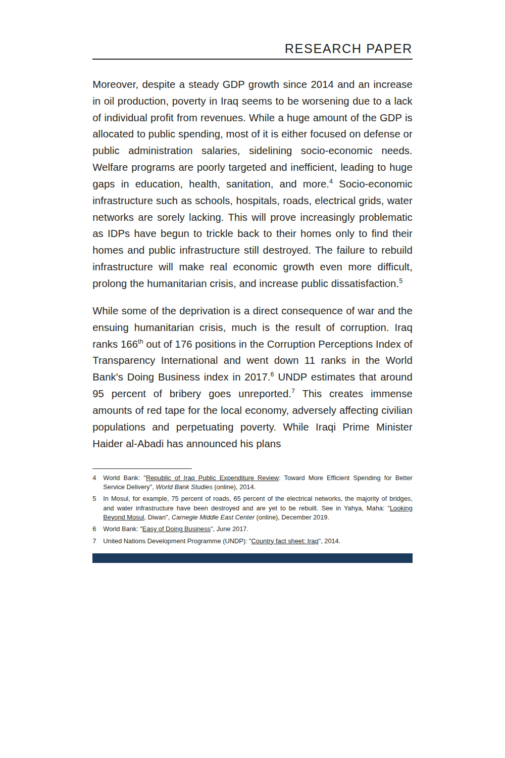RESEARCH PAPER
Moreover, despite a steady GDP growth since 2014 and an increase in oil production, poverty in Iraq seems to be worsening due to a lack of individual profit from revenues. While a huge amount of the GDP is allocated to public spending, most of it is either focused on defense or public administration salaries, sidelining socio-economic needs. Welfare programs are poorly targeted and inefficient, leading to huge gaps in education, health, sanitation, and more.4 Socio-economic infrastructure such as schools, hospitals, roads, electrical grids, water networks are sorely lacking. This will prove increasingly problematic as IDPs have begun to trickle back to their homes only to find their homes and public infrastructure still destroyed. The failure to rebuild infrastructure will make real economic growth even more difficult, prolong the humanitarian crisis, and increase public dissatisfaction.5
While some of the deprivation is a direct consequence of war and the ensuing humanitarian crisis, much is the result of corruption. Iraq ranks 166th out of 176 positions in the Corruption Perceptions Index of Transparency International and went down 11 ranks in the World Bank's Doing Business index in 2017.6 UNDP estimates that around 95 percent of bribery goes unreported.7 This creates immense amounts of red tape for the local economy, adversely affecting civilian populations and perpetuating poverty. While Iraqi Prime Minister Haider al-Abadi has announced his plans
4 World Bank: "Republic of Iraq Public Expenditure Review: Toward More Efficient Spending for Better Service Delivery", World Bank Studies (online), 2014.
5 In Mosul, for example, 75 percent of roads, 65 percent of the electrical networks, the majority of bridges, and water infrastructure have been destroyed and are yet to be rebuilt. See in Yahya, Maha: "Looking Beyond Mosul, Diwan", Carnegie Middle East Center (online), December 2019.
6 World Bank: "Easy of Doing Business", June 2017.
7 United Nations Development Programme (UNDP): "Country fact sheet: Iraq", 2014.